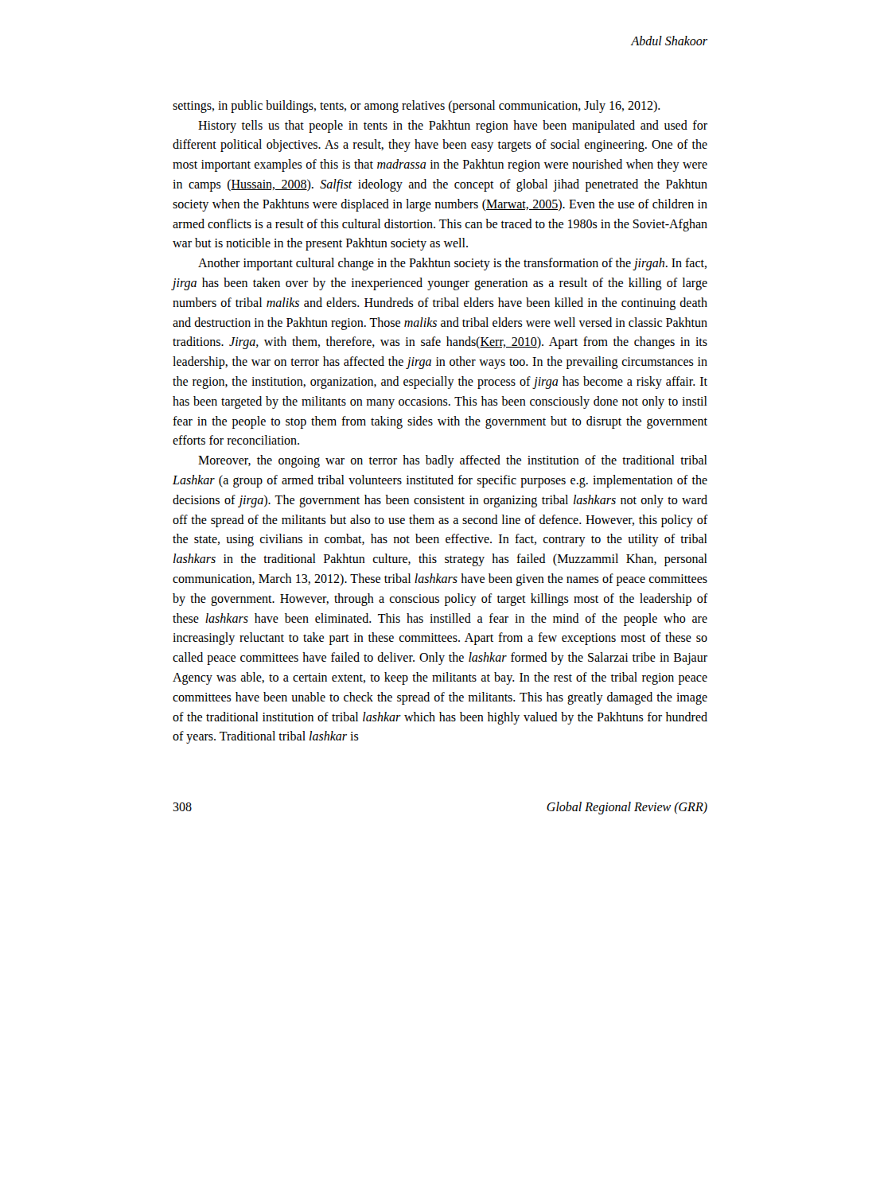Abdul Shakoor
settings, in public buildings, tents, or among relatives (personal communication, July 16, 2012).
History tells us that people in tents in the Pakhtun region have been manipulated and used for different political objectives. As a result, they have been easy targets of social engineering. One of the most important examples of this is that madrassa in the Pakhtun region were nourished when they were in camps (Hussain, 2008). Salfist ideology and the concept of global jihad penetrated the Pakhtun society when the Pakhtuns were displaced in large numbers (Marwat, 2005). Even the use of children in armed conflicts is a result of this cultural distortion. This can be traced to the 1980s in the Soviet-Afghan war but is noticible in the present Pakhtun society as well.
Another important cultural change in the Pakhtun society is the transformation of the jirgah. In fact, jirga has been taken over by the inexperienced younger generation as a result of the killing of large numbers of tribal maliks and elders. Hundreds of tribal elders have been killed in the continuing death and destruction in the Pakhtun region. Those maliks and tribal elders were well versed in classic Pakhtun traditions. Jirga, with them, therefore, was in safe hands(Kerr, 2010). Apart from the changes in its leadership, the war on terror has affected the jirga in other ways too. In the prevailing circumstances in the region, the institution, organization, and especially the process of jirga has become a risky affair. It has been targeted by the militants on many occasions. This has been consciously done not only to instil fear in the people to stop them from taking sides with the government but to disrupt the government efforts for reconciliation.
Moreover, the ongoing war on terror has badly affected the institution of the traditional tribal Lashkar (a group of armed tribal volunteers instituted for specific purposes e.g. implementation of the decisions of jirga). The government has been consistent in organizing tribal lashkars not only to ward off the spread of the militants but also to use them as a second line of defence. However, this policy of the state, using civilians in combat, has not been effective. In fact, contrary to the utility of tribal lashkars in the traditional Pakhtun culture, this strategy has failed (Muzzammil Khan, personal communication, March 13, 2012). These tribal lashkars have been given the names of peace committees by the government. However, through a conscious policy of target killings most of the leadership of these lashkars have been eliminated. This has instilled a fear in the mind of the people who are increasingly reluctant to take part in these committees. Apart from a few exceptions most of these so called peace committees have failed to deliver. Only the lashkar formed by the Salarzai tribe in Bajaur Agency was able, to a certain extent, to keep the militants at bay. In the rest of the tribal region peace committees have been unable to check the spread of the militants. This has greatly damaged the image of the traditional institution of tribal lashkar which has been highly valued by the Pakhtuns for hundred of years. Traditional tribal lashkar is
308 Global Regional Review (GRR)